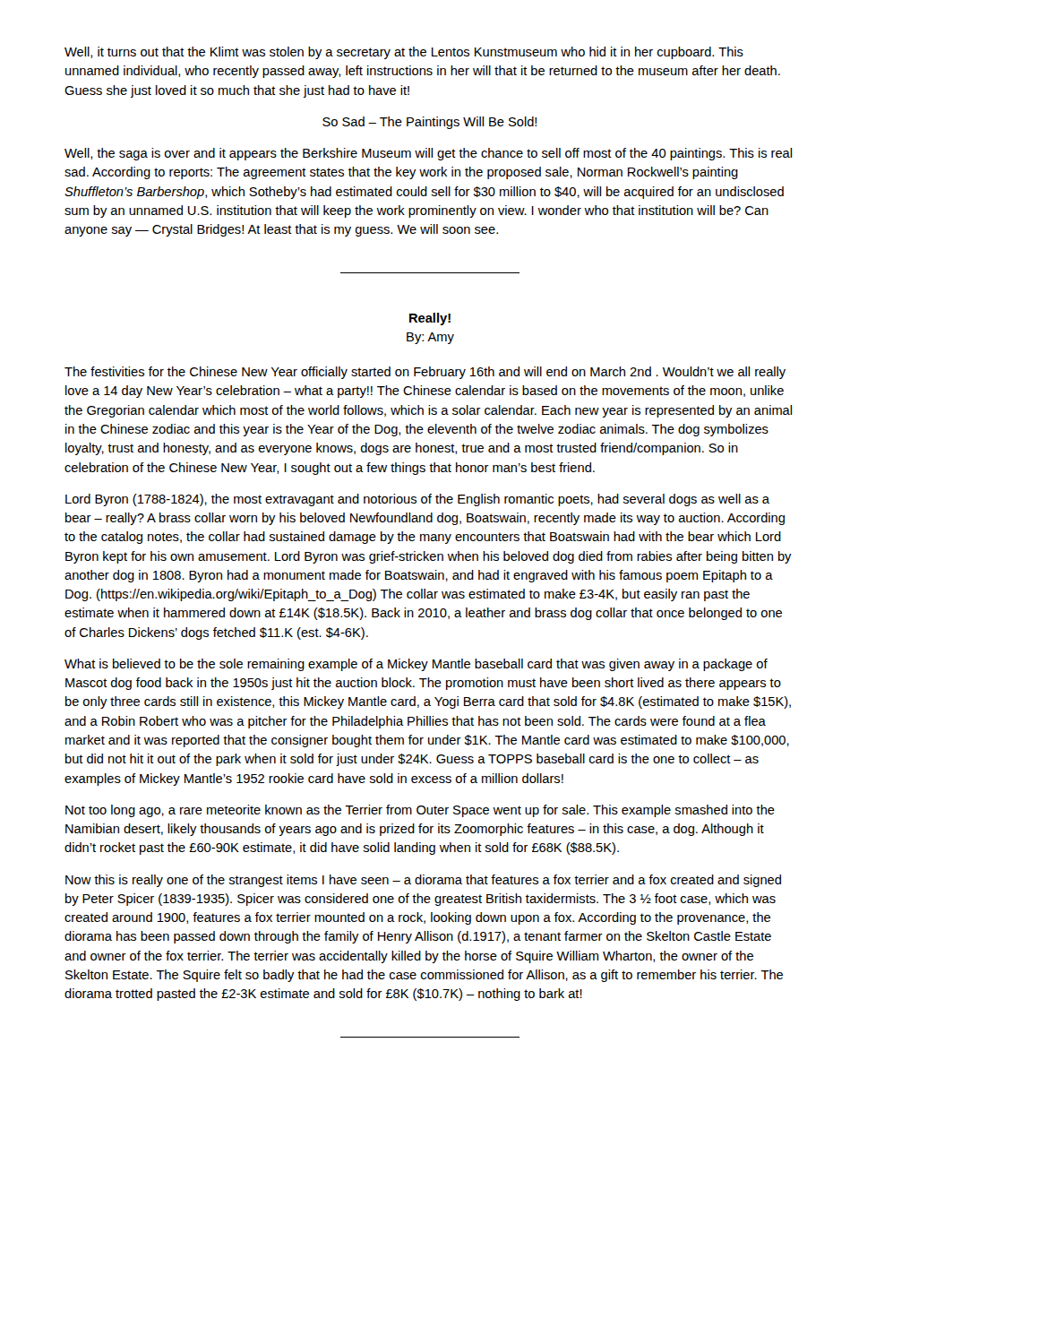Well, it turns out that the Klimt was stolen by a secretary at the Lentos Kunstmuseum who hid it in her cupboard. This unnamed individual, who recently passed away, left instructions in her will that it be returned to the museum after her death. Guess she just loved it so much that she just had to have it!
So Sad – The Paintings Will Be Sold!
Well, the saga is over and it appears the Berkshire Museum will get the chance to sell off most of the 40 paintings. This is real sad. According to reports: The agreement states that the key work in the proposed sale, Norman Rockwell’s painting Shuffleton’s Barbershop, which Sotheby’s had estimated could sell for $30 million to $40, will be acquired for an undisclosed sum by an unnamed U.S. institution that will keep the work prominently on view. I wonder who that institution will be? Can anyone say — Crystal Bridges! At least that is my guess. We will soon see.
Really!
By: Amy
The festivities for the Chinese New Year officially started on February 16th and will end on March 2nd . Wouldn’t we all really love a 14 day New Year’s celebration – what a party!! The Chinese calendar is based on the movements of the moon, unlike the Gregorian calendar which most of the world follows, which is a solar calendar. Each new year is represented by an animal in the Chinese zodiac and this year is the Year of the Dog, the eleventh of the twelve zodiac animals. The dog symbolizes loyalty, trust and honesty, and as everyone knows, dogs are honest, true and a most trusted friend/companion. So in celebration of the Chinese New Year, I sought out a few things that honor man’s best friend.
Lord Byron (1788-1824), the most extravagant and notorious of the English romantic poets, had several dogs as well as a bear – really? A brass collar worn by his beloved Newfoundland dog, Boatswain, recently made its way to auction. According to the catalog notes, the collar had sustained damage by the many encounters that Boatswain had with the bear which Lord Byron kept for his own amusement. Lord Byron was grief-stricken when his beloved dog died from rabies after being bitten by another dog in 1808. Byron had a monument made for Boatswain, and had it engraved with his famous poem Epitaph to a Dog. (https://en.wikipedia.org/wiki/Epitaph_to_a_Dog) The collar was estimated to make £3-4K, but easily ran past the estimate when it hammered down at £14K ($18.5K). Back in 2010, a leather and brass dog collar that once belonged to one of Charles Dickens’ dogs fetched $11.K (est. $4-6K).
What is believed to be the sole remaining example of a Mickey Mantle baseball card that was given away in a package of Mascot dog food back in the 1950s just hit the auction block. The promotion must have been short lived as there appears to be only three cards still in existence, this Mickey Mantle card, a Yogi Berra card that sold for $4.8K (estimated to make $15K), and a Robin Robert who was a pitcher for the Philadelphia Phillies that has not been sold. The cards were found at a flea market and it was reported that the consigner bought them for under $1K. The Mantle card was estimated to make $100,000, but did not hit it out of the park when it sold for just under $24K. Guess a TOPPS baseball card is the one to collect – as examples of Mickey Mantle’s 1952 rookie card have sold in excess of a million dollars!
Not too long ago, a rare meteorite known as the Terrier from Outer Space went up for sale. This example smashed into the Namibian desert, likely thousands of years ago and is prized for its Zoomorphic features – in this case, a dog. Although it didn’t rocket past the £60-90K estimate, it did have solid landing when it sold for £68K ($88.5K).
Now this is really one of the strangest items I have seen – a diorama that features a fox terrier and a fox created and signed by Peter Spicer (1839-1935). Spicer was considered one of the greatest British taxidermists. The 3 ½ foot case, which was created around 1900, features a fox terrier mounted on a rock, looking down upon a fox. According to the provenance, the diorama has been passed down through the family of Henry Allison (d.1917), a tenant farmer on the Skelton Castle Estate and owner of the fox terrier. The terrier was accidentally killed by the horse of Squire William Wharton, the owner of the Skelton Estate. The Squire felt so badly that he had the case commissioned for Allison, as a gift to remember his terrier. The diorama trotted pasted the £2-3K estimate and sold for £8K ($10.7K) – nothing to bark at!